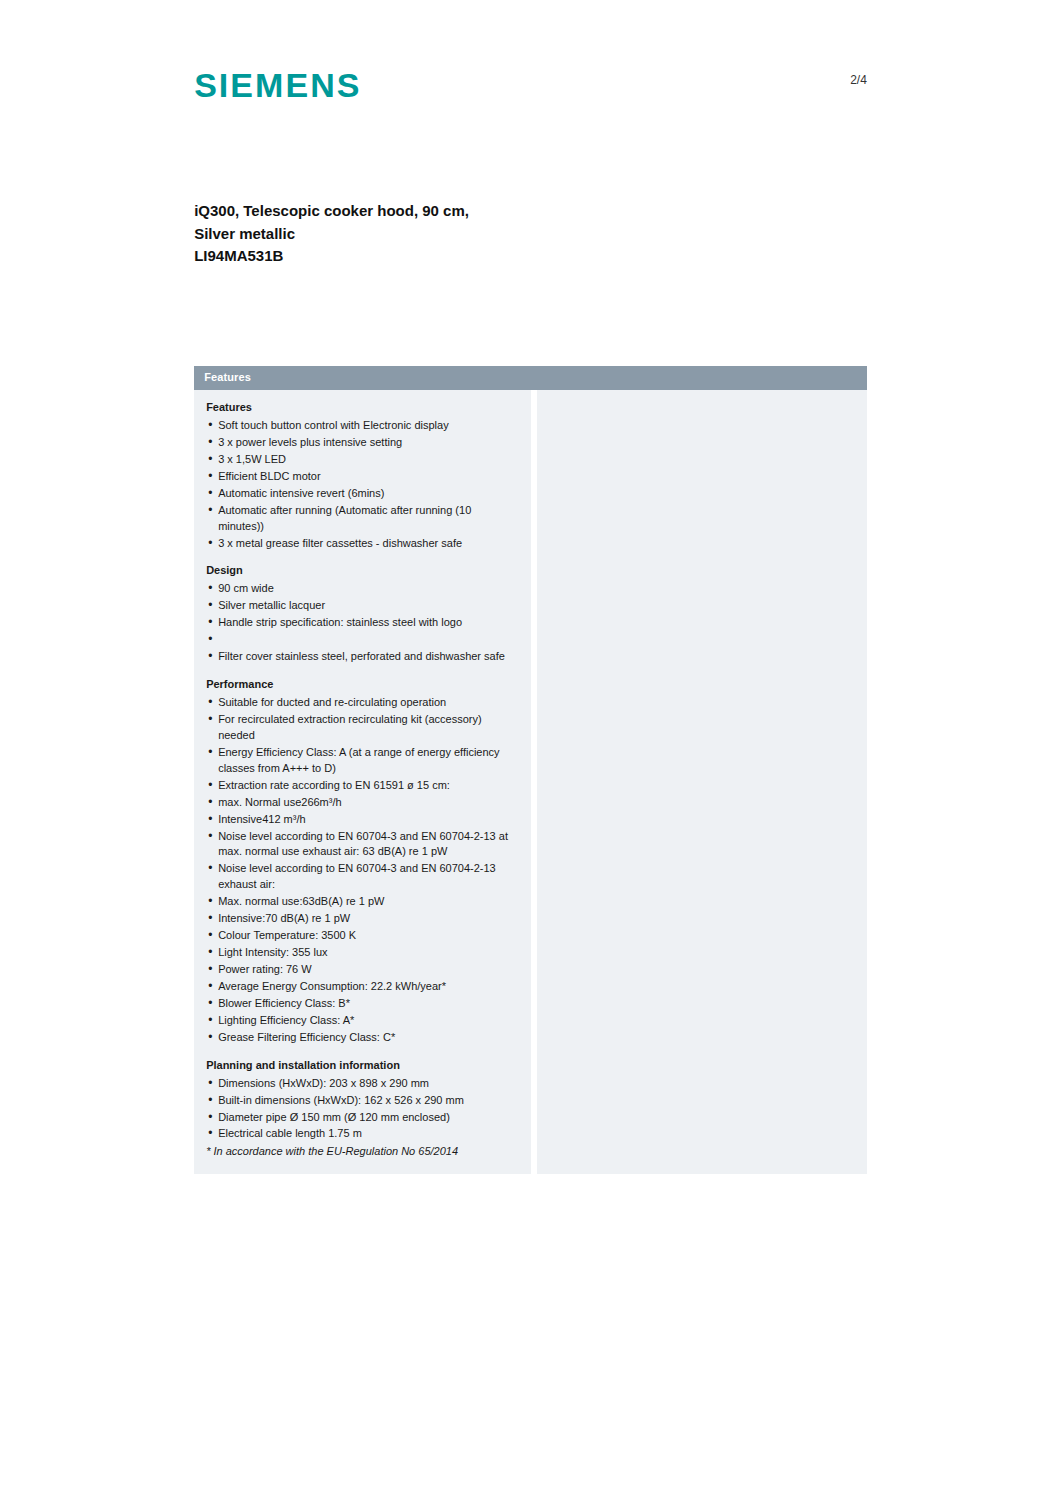SIEMENS
2/4
iQ300, Telescopic cooker hood, 90 cm,
Silver metallic LI94MA531B
Features
Features
Soft touch button control with Electronic display
3 x power levels plus intensive setting
3 x 1,5W LED
Efficient BLDC motor
Automatic intensive revert (6mins)
Automatic after running (Automatic after running (10 minutes))
3 x metal grease filter cassettes - dishwasher safe
Design
90 cm wide
Silver metallic lacquer
Handle strip specification: stainless steel with logo
Filter cover stainless steel, perforated and dishwasher safe
Performance
Suitable for ducted and re-circulating operation
For recirculated extraction recirculating kit (accessory) needed
Energy Efficiency Class: A (at a range of energy efficiency classes from A+++ to D)
Extraction rate according to EN 61591 ø 15 cm:
max. Normal use266m³/h
Intensive412 m³/h
Noise level according to EN 60704-3 and EN 60704-2-13 at max. normal use exhaust air: 63 dB(A) re 1 pW
Noise level according to EN 60704-3 and EN 60704-2-13 exhaust air:
Max. normal use:63dB(A) re 1 pW
Intensive:70 dB(A) re 1 pW
Colour Temperature: 3500 K
Light Intensity: 355 lux
Power rating: 76 W
Average Energy Consumption: 22.2 kWh/year*
Blower Efficiency Class: B*
Lighting Efficiency Class: A*
Grease Filtering Efficiency Class: C*
Planning and installation information
Dimensions (HxWxD): 203 x 898 x 290 mm
Built-in dimensions (HxWxD): 162 x 526 x 290 mm
Diameter pipe Ø 150 mm (Ø 120 mm enclosed)
Electrical cable length 1.75 m
* In accordance with the EU-Regulation No 65/2014